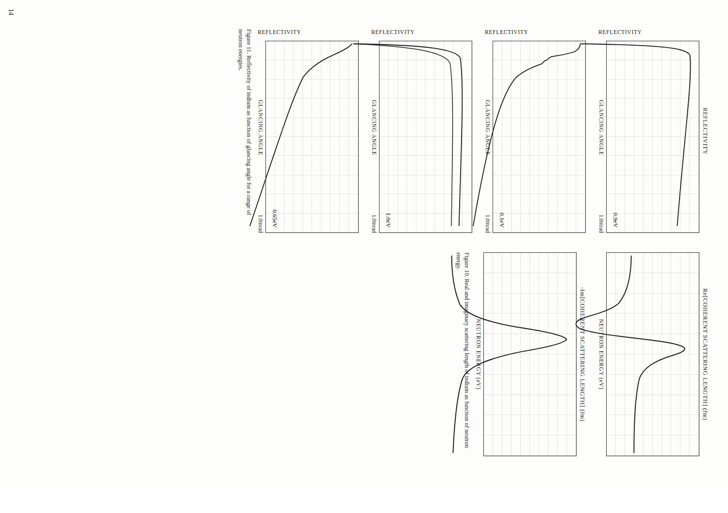Indium coherent scattering length and reflectivity plots
REFLECTIVITY
REFLECTIVITY
0.9eV
GLANCING ANGLE 1.0mrad
REFLECTIVITY
0.1eV
GLANCING ANGLE 1.0mrad
REFLECTIVITY
1.0eV
GLANCING ANGLE 1.0mrad
REFLECTIVITY
0.65eV
GLANCING ANGLE 1.0mrad
Figure 11. Reflectivity of indium as function of glancing angle for a range of neutron energies.
Re[COHERENT SCATTERING LENGTH] (fm)
NEUTRON ENERGY (eV)
-Im[COHERENT SCATTERING LENGTH] (fm)
NEUTRON ENERGY (eV)
Figure 10. Real and imaginary scattering length of indium as function of neutron energy.
14